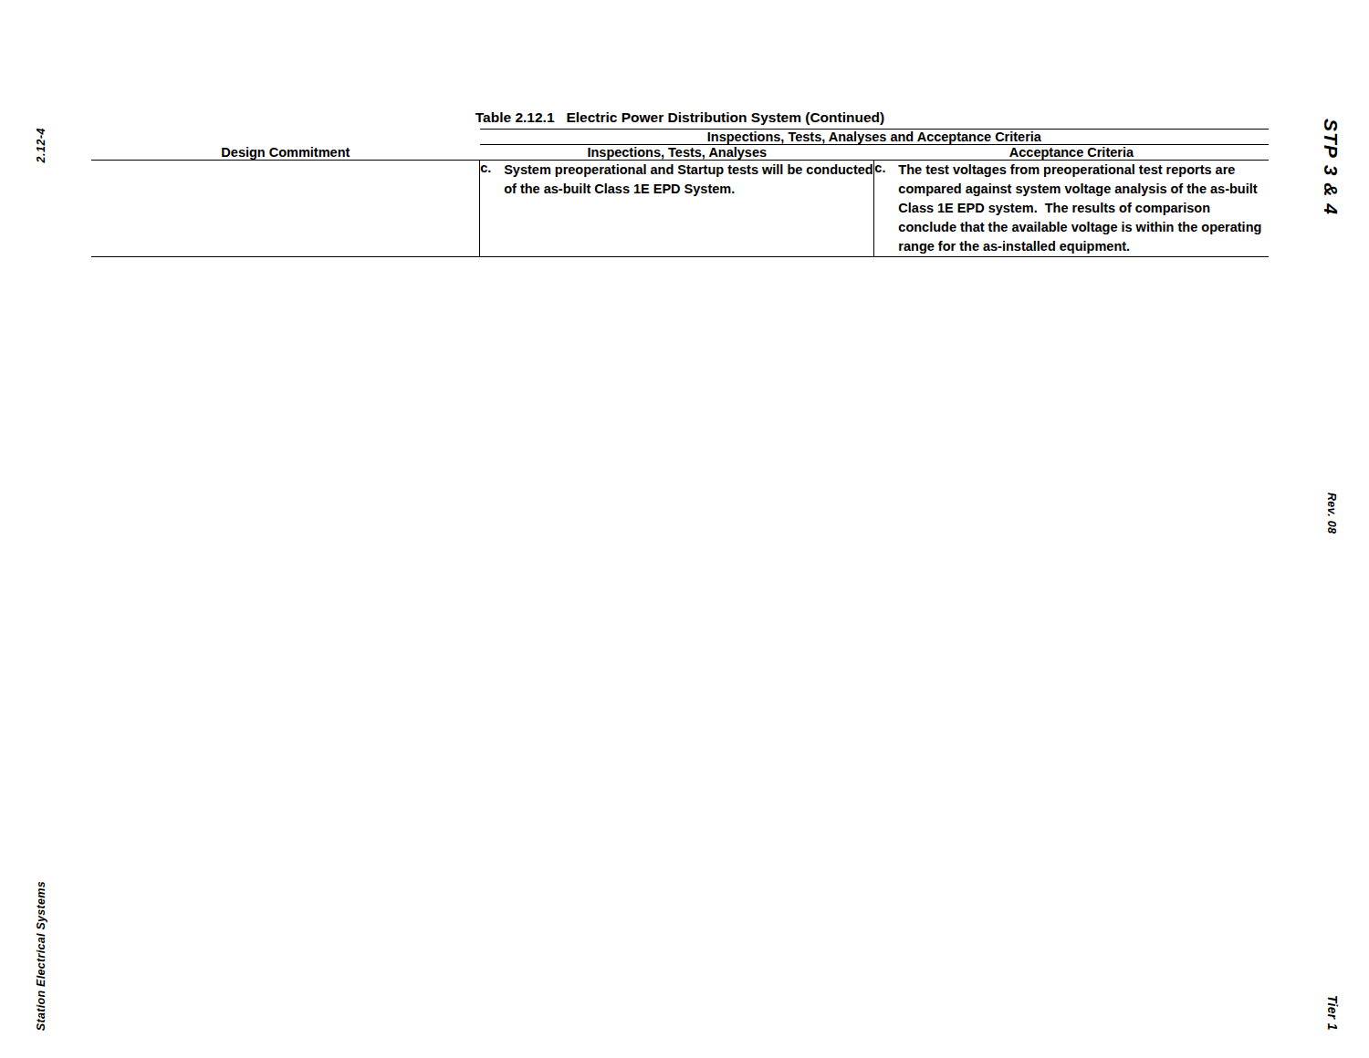2.12-4
Station Electrical Systems
STP 3 & 4
Rev. 08
Tier 1
Table 2.12.1 Electric Power Distribution System (Continued)
| | Inspections, Tests, Analyses and Acceptance Criteria |
| --- | --- |
| Design Commitment | Inspections, Tests, Analyses | Acceptance Criteria |
| | c. System preoperational and Startup tests will be conducted of the as-built Class 1E EPD System. | c. The test voltages from preoperational test reports are compared against system voltage analysis of the as-built Class 1E EPD system. The results of comparison conclude that the available voltage is within the operating range for the as-installed equipment. |